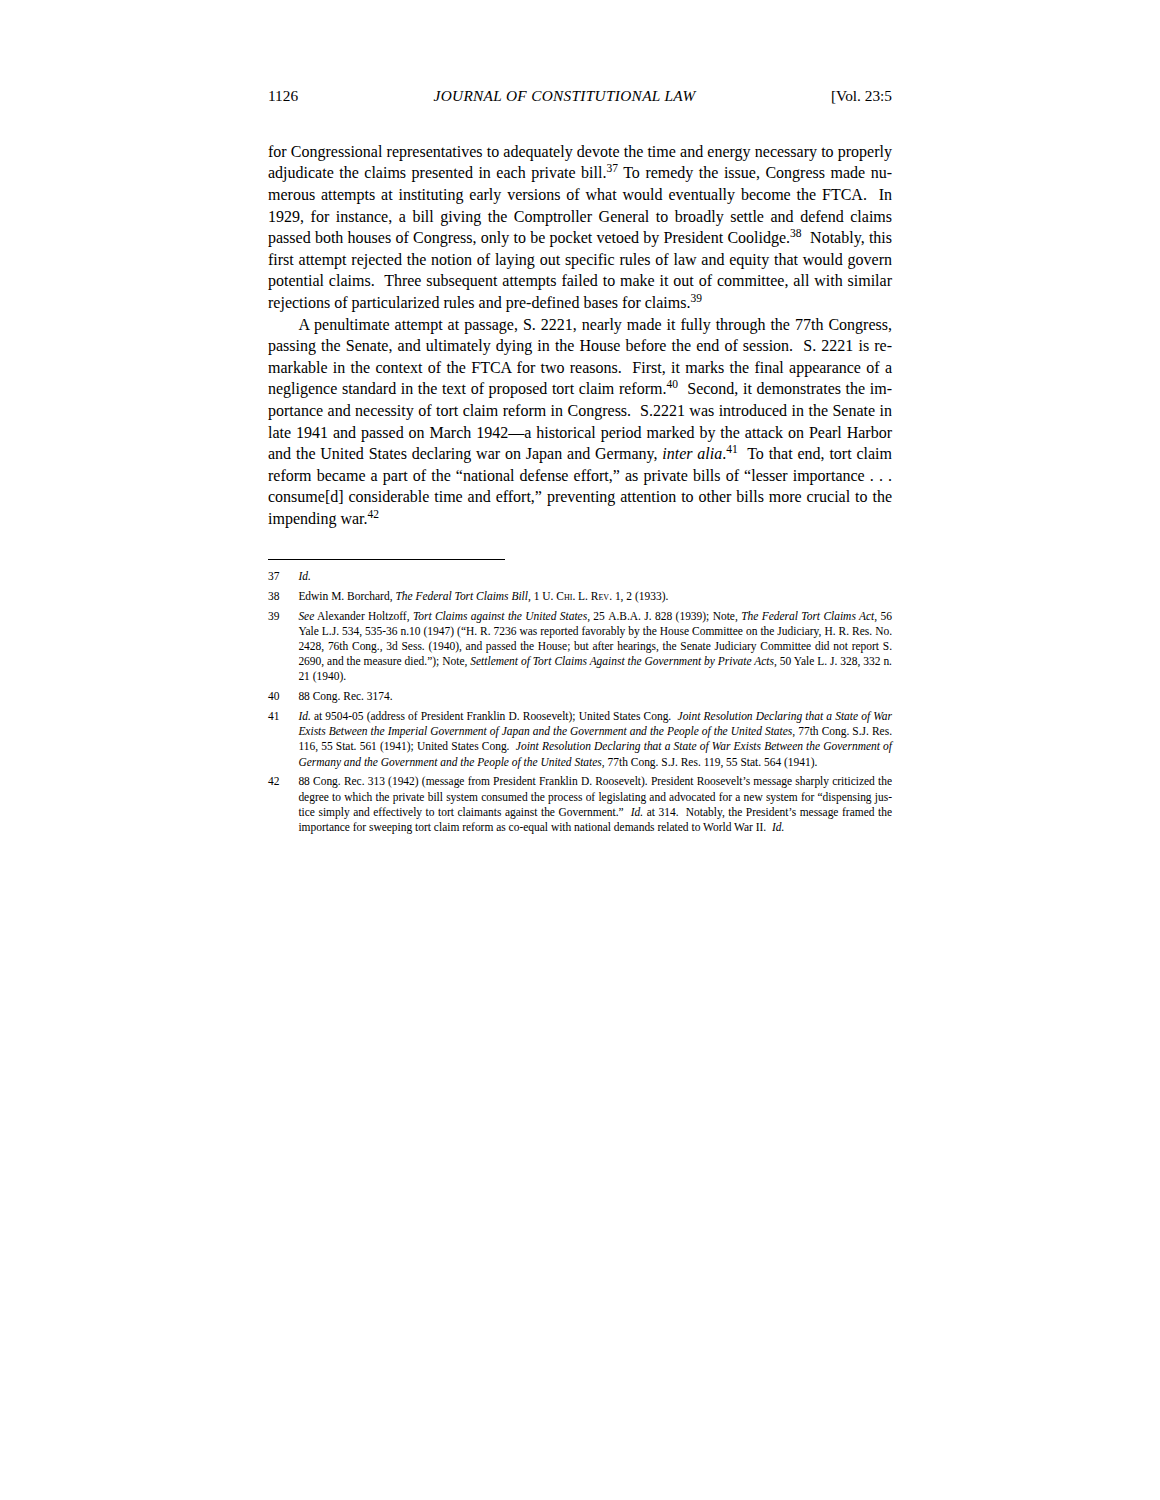1126 JOURNAL OF CONSTITUTIONAL LAW [Vol. 23:5
for Congressional representatives to adequately devote the time and energy necessary to properly adjudicate the claims presented in each private bill.37 To remedy the issue, Congress made numerous attempts at instituting early versions of what would eventually become the FTCA. In 1929, for instance, a bill giving the Comptroller General to broadly settle and defend claims passed both houses of Congress, only to be pocket vetoed by President Coolidge.38 Notably, this first attempt rejected the notion of laying out specific rules of law and equity that would govern potential claims. Three subsequent attempts failed to make it out of committee, all with similar rejections of particularized rules and pre-defined bases for claims.39
A penultimate attempt at passage, S. 2221, nearly made it fully through the 77th Congress, passing the Senate, and ultimately dying in the House before the end of session. S. 2221 is remarkable in the context of the FTCA for two reasons. First, it marks the final appearance of a negligence standard in the text of proposed tort claim reform.40 Second, it demonstrates the importance and necessity of tort claim reform in Congress. S.2221 was introduced in the Senate in late 1941 and passed on March 1942—a historical period marked by the attack on Pearl Harbor and the United States declaring war on Japan and Germany, inter alia.41 To that end, tort claim reform became a part of the “national defense effort,” as private bills of “lesser importance . . . consume[d] considerable time and effort,” preventing attention to other bills more crucial to the impending war.42
37 Id.
38 Edwin M. Borchard, The Federal Tort Claims Bill, 1 U. Chi. L. Rev. 1, 2 (1933).
39 See Alexander Holtzoff, Tort Claims against the United States, 25 A.B.A. J. 828 (1939); Note, The Federal Tort Claims Act, 56 Yale L.J. 534, 535-36 n.10 (1947) (“H. R. 7236 was reported favorably by the House Committee on the Judiciary, H. R. Res. No. 2428, 76th Cong., 3d Sess. (1940), and passed the House; but after hearings, the Senate Judiciary Committee did not report S. 2690, and the measure died.”); Note, Settlement of Tort Claims Against the Government by Private Acts, 50 Yale L. J. 328, 332 n. 21 (1940).
40 88 Cong. Rec. 3174.
41 Id. at 9504-05 (address of President Franklin D. Roosevelt); United States Cong. Joint Resolution Declaring that a State of War Exists Between the Imperial Government of Japan and the Government and the People of the United States, 77th Cong. S.J. Res. 116, 55 Stat. 561 (1941); United States Cong. Joint Resolution Declaring that a State of War Exists Between the Government of Germany and the Government and the People of the United States, 77th Cong. S.J. Res. 119, 55 Stat. 564 (1941).
42 88 Cong. Rec. 313 (1942) (message from President Franklin D. Roosevelt). President Roosevelt’s message sharply criticized the degree to which the private bill system consumed the process of legislating and advocated for a new system for “dispensing justice simply and effectively to tort claimants against the Government.” Id. at 314. Notably, the President’s message framed the importance for sweeping tort claim reform as co-equal with national demands related to World War II. Id.